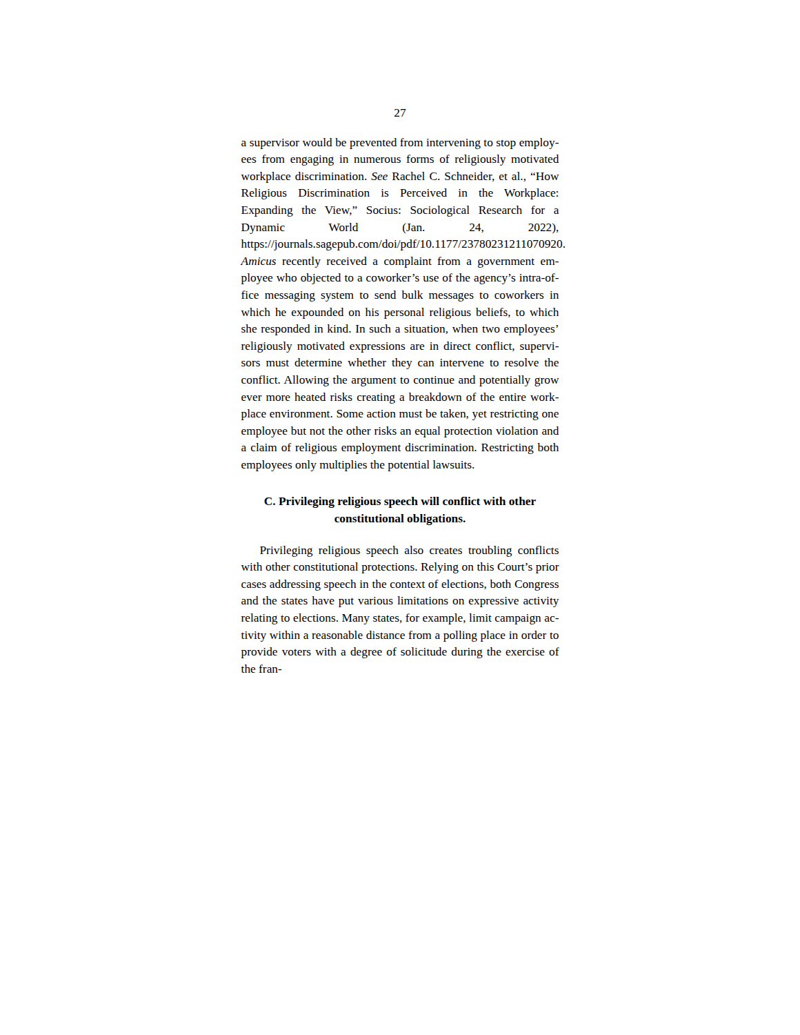27
a supervisor would be prevented from intervening to stop employees from engaging in numerous forms of religiously motivated workplace discrimination. See Rachel C. Schneider, et al., “How Religious Discrimination is Perceived in the Workplace: Expanding the View,” Socius: Sociological Research for a Dynamic World (Jan. 24, 2022), https://journals.sagepub.com/doi/pdf/10.1177/23780231211070920. Amicus recently received a complaint from a government employee who objected to a coworker’s use of the agency’s intra-office messaging system to send bulk messages to coworkers in which he expounded on his personal religious beliefs, to which she responded in kind. In such a situation, when two employees’ religiously motivated expressions are in direct conflict, supervisors must determine whether they can intervene to resolve the conflict. Allowing the argument to continue and potentially grow ever more heated risks creating a breakdown of the entire workplace environment. Some action must be taken, yet restricting one employee but not the other risks an equal protection violation and a claim of religious employment discrimination. Restricting both employees only multiplies the potential lawsuits.
C. Privileging religious speech will conflict with other constitutional obligations.
Privileging religious speech also creates troubling conflicts with other constitutional protections. Relying on this Court’s prior cases addressing speech in the context of elections, both Congress and the states have put various limitations on expressive activity relating to elections. Many states, for example, limit campaign activity within a reasonable distance from a polling place in order to provide voters with a degree of solicitude during the exercise of the fran-